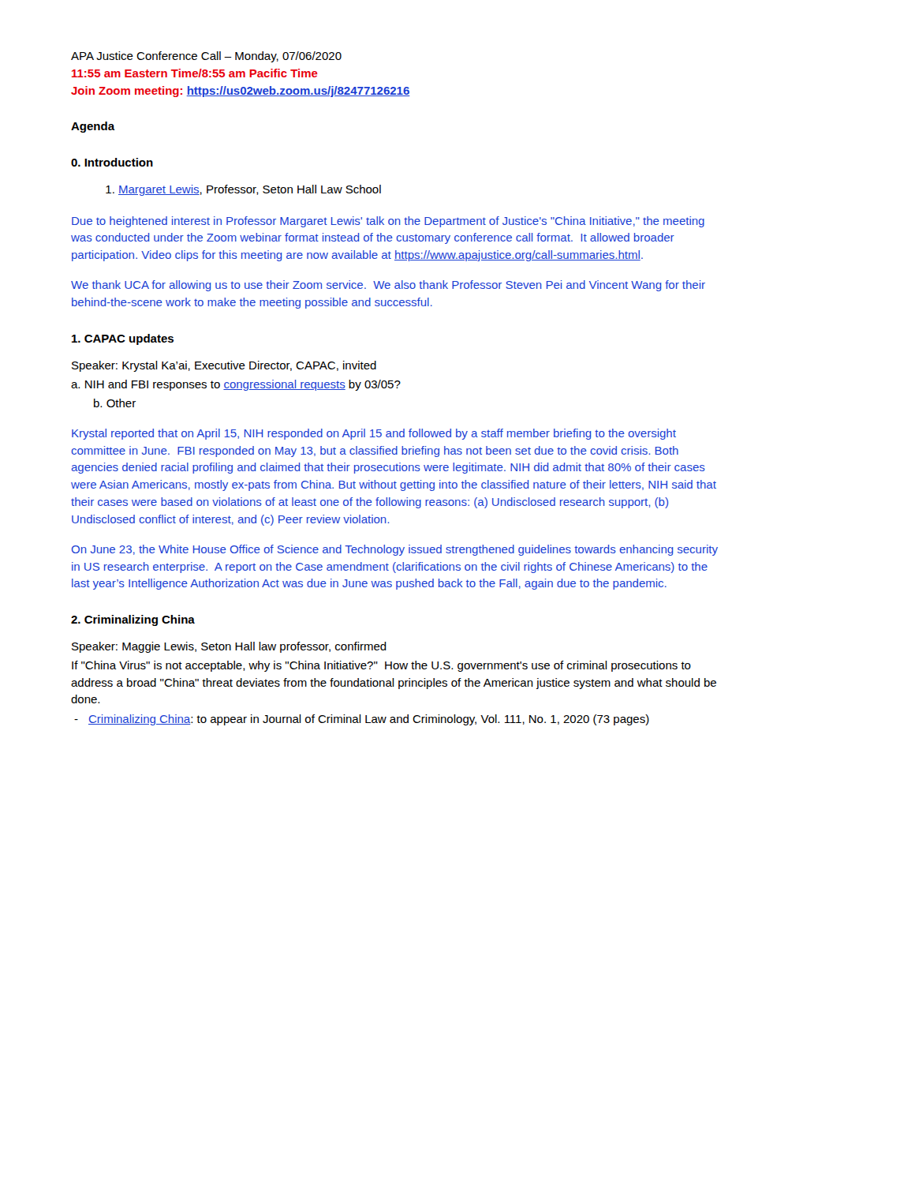APA Justice Conference Call – Monday, 07/06/2020
11:55 am Eastern Time/8:55 am Pacific Time
Join Zoom meeting: https://us02web.zoom.us/j/82477126216
Agenda
0. Introduction
Margaret Lewis, Professor, Seton Hall Law School
Due to heightened interest in Professor Margaret Lewis' talk on the Department of Justice's "China Initiative," the meeting was conducted under the Zoom webinar format instead of the customary conference call format. It allowed broader participation. Video clips for this meeting are now available at https://www.apajustice.org/call-summaries.html.
We thank UCA for allowing us to use their Zoom service. We also thank Professor Steven Pei and Vincent Wang for their behind-the-scene work to make the meeting possible and successful.
1. CAPAC updates
Speaker: Krystal Ka’ai, Executive Director, CAPAC, invited
a. NIH and FBI responses to congressional requests by 03/05?
b. Other
Krystal reported that on April 15, NIH responded on April 15 and followed by a staff member briefing to the oversight committee in June. FBI responded on May 13, but a classified briefing has not been set due to the covid crisis. Both agencies denied racial profiling and claimed that their prosecutions were legitimate. NIH did admit that 80% of their cases were Asian Americans, mostly ex-pats from China. But without getting into the classified nature of their letters, NIH said that their cases were based on violations of at least one of the following reasons: (a) Undisclosed research support, (b) Undisclosed conflict of interest, and (c) Peer review violation.
On June 23, the White House Office of Science and Technology issued strengthened guidelines towards enhancing security in US research enterprise. A report on the Case amendment (clarifications on the civil rights of Chinese Americans) to the last year’s Intelligence Authorization Act was due in June was pushed back to the Fall, again due to the pandemic.
2. Criminalizing China
Speaker: Maggie Lewis, Seton Hall law professor, confirmed
If "China Virus" is not acceptable, why is "China Initiative?" How the U.S. government's use of criminal prosecutions to address a broad "China" threat deviates from the foundational principles of the American justice system and what should be done.
Criminalizing China: to appear in Journal of Criminal Law and Criminology, Vol. 111, No. 1, 2020 (73 pages)